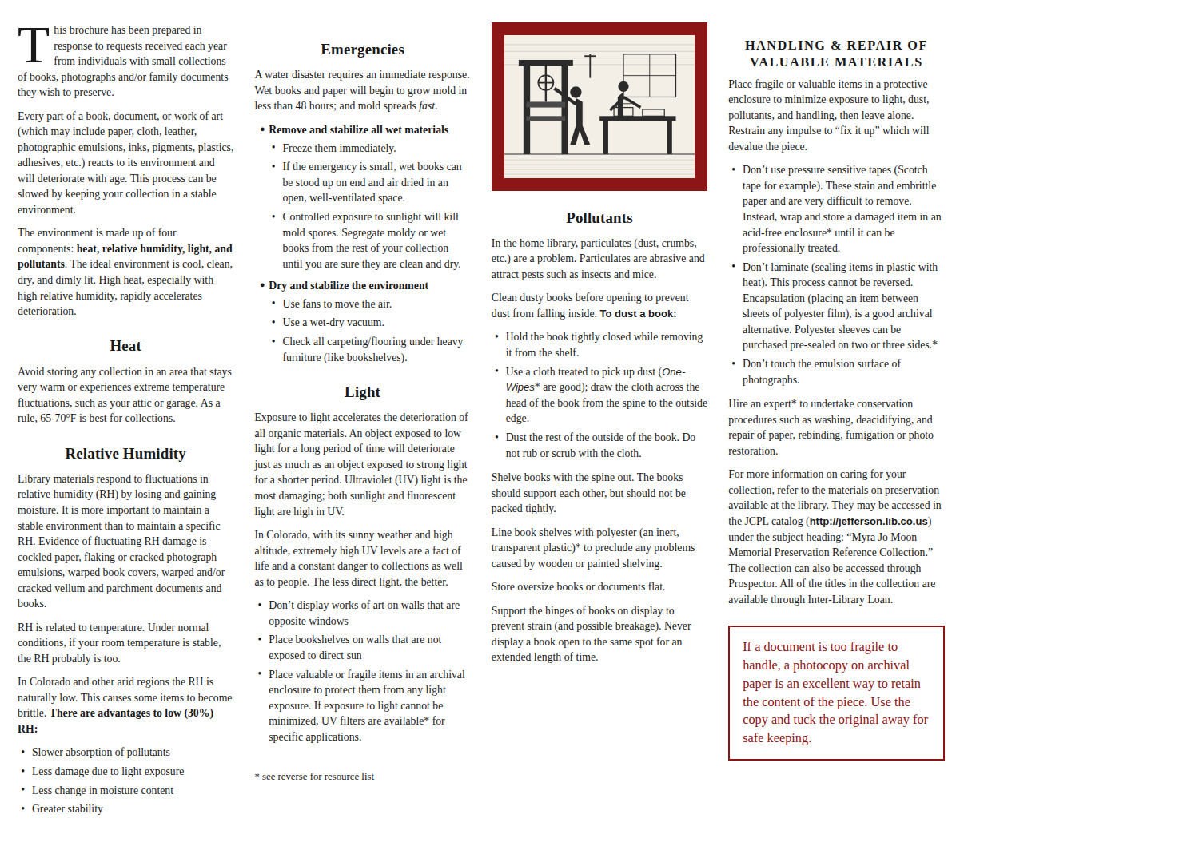This brochure has been prepared in response to requests received each year from individuals with small collections of books, photographs and/or family documents they wish to preserve.
Every part of a book, document, or work of art (which may include paper, cloth, leather, photographic emulsions, inks, pigments, plastics, adhesives, etc.) reacts to its environment and will deteriorate with age. This process can be slowed by keeping your collection in a stable environment.
The environment is made up of four components: heat, relative humidity, light, and pollutants. The ideal environment is cool, clean, dry, and dimly lit. High heat, especially with high relative humidity, rapidly accelerates deterioration.
Heat
Avoid storing any collection in an area that stays very warm or experiences extreme temperature fluctuations, such as your attic or garage. As a rule, 65-70°F is best for collections.
Relative Humidity
Library materials respond to fluctuations in relative humidity (RH) by losing and gaining moisture. It is more important to maintain a stable environment than to maintain a specific RH. Evidence of fluctuating RH damage is cockled paper, flaking or cracked photograph emulsions, warped book covers, warped and/or cracked vellum and parchment documents and books.
RH is related to temperature. Under normal conditions, if your room temperature is stable, the RH probably is too.
In Colorado and other arid regions the RH is naturally low. This causes some items to become brittle. There are advantages to low (30%) RH:
Slower absorption of pollutants
Less damage due to light exposure
Less change in moisture content
Greater stability
Emergencies
A water disaster requires an immediate response. Wet books and paper will begin to grow mold in less than 48 hours; and mold spreads fast.
Remove and stabilize all wet materials
Freeze them immediately.
If the emergency is small, wet books can be stood up on end and air dried in an open, well-ventilated space.
Controlled exposure to sunlight will kill mold spores. Segregate moldy or wet books from the rest of your collection until you are sure they are clean and dry.
Dry and stabilize the environment
Use fans to move the air.
Use a wet-dry vacuum.
Check all carpeting/flooring under heavy furniture (like bookshelves).
Light
Exposure to light accelerates the deterioration of all organic materials. An object exposed to low light for a long period of time will deteriorate just as much as an object exposed to strong light for a shorter period. Ultraviolet (UV) light is the most damaging; both sunlight and fluorescent light are high in UV.
In Colorado, with its sunny weather and high altitude, extremely high UV levels are a fact of life and a constant danger to collections as well as to people. The less direct light, the better.
Don’t display works of art on walls that are opposite windows
Place bookshelves on walls that are not exposed to direct sun
Place valuable or fragile items in an archival enclosure to protect them from any light exposure. If exposure to light cannot be minimized, UV filters are available* for specific applications.
* see reverse for resource list
Pollutants
In the home library, particulates (dust, crumbs, etc.) are a problem. Particulates are abrasive and attract pests such as insects and mice.
Clean dusty books before opening to prevent dust from falling inside. To dust a book:
Hold the book tightly closed while removing it from the shelf.
Use a cloth treated to pick up dust (One-Wipes* are good); draw the cloth across the head of the book from the spine to the outside edge.
Dust the rest of the outside of the book. Do not rub or scrub with the cloth.
Shelve books with the spine out. The books should support each other, but should not be packed tightly.
Line book shelves with polyester (an inert, transparent plastic)* to preclude any problems caused by wooden or painted shelving.
Store oversize books or documents flat.
Support the hinges of books on display to prevent strain (and possible breakage). Never display a book open to the same spot for an extended length of time.
HANDLING & REPAIR OF
VALUABLE MATERIALS
Place fragile or valuable items in a protective enclosure to minimize exposure to light, dust, pollutants, and handling, then leave alone. Restrain any impulse to “fix it up” which will devalue the piece.
Don’t use pressure sensitive tapes (Scotch tape for example). These stain and embrittle paper and are very difficult to remove. Instead, wrap and store a damaged item in an acid-free enclosure* until it can be professionally treated.
Don’t laminate (sealing items in plastic with heat). This process cannot be reversed. Encapsulation (placing an item between sheets of polyester film), is a good archival alternative. Polyester sleeves can be purchased pre-sealed on two or three sides.*
Don’t touch the emulsion surface of photographs.
Hire an expert* to undertake conservation procedures such as washing, deacidifying, and repair of paper, rebinding, fumigation or photo restoration.
For more information on caring for your collection, refer to the materials on preservation available at the library. They may be accessed in the JCPL catalog (http://jefferson.lib.co.us) under the subject heading: “Myra Jo Moon Memorial Preservation Reference Collection.” The collection can also be accessed through Prospector. All of the titles in the collection are available through Inter-Library Loan.
If a document is too fragile to handle, a photocopy on archival paper is an excellent way to retain the content of the piece. Use the copy and tuck the original away for safe keeping.